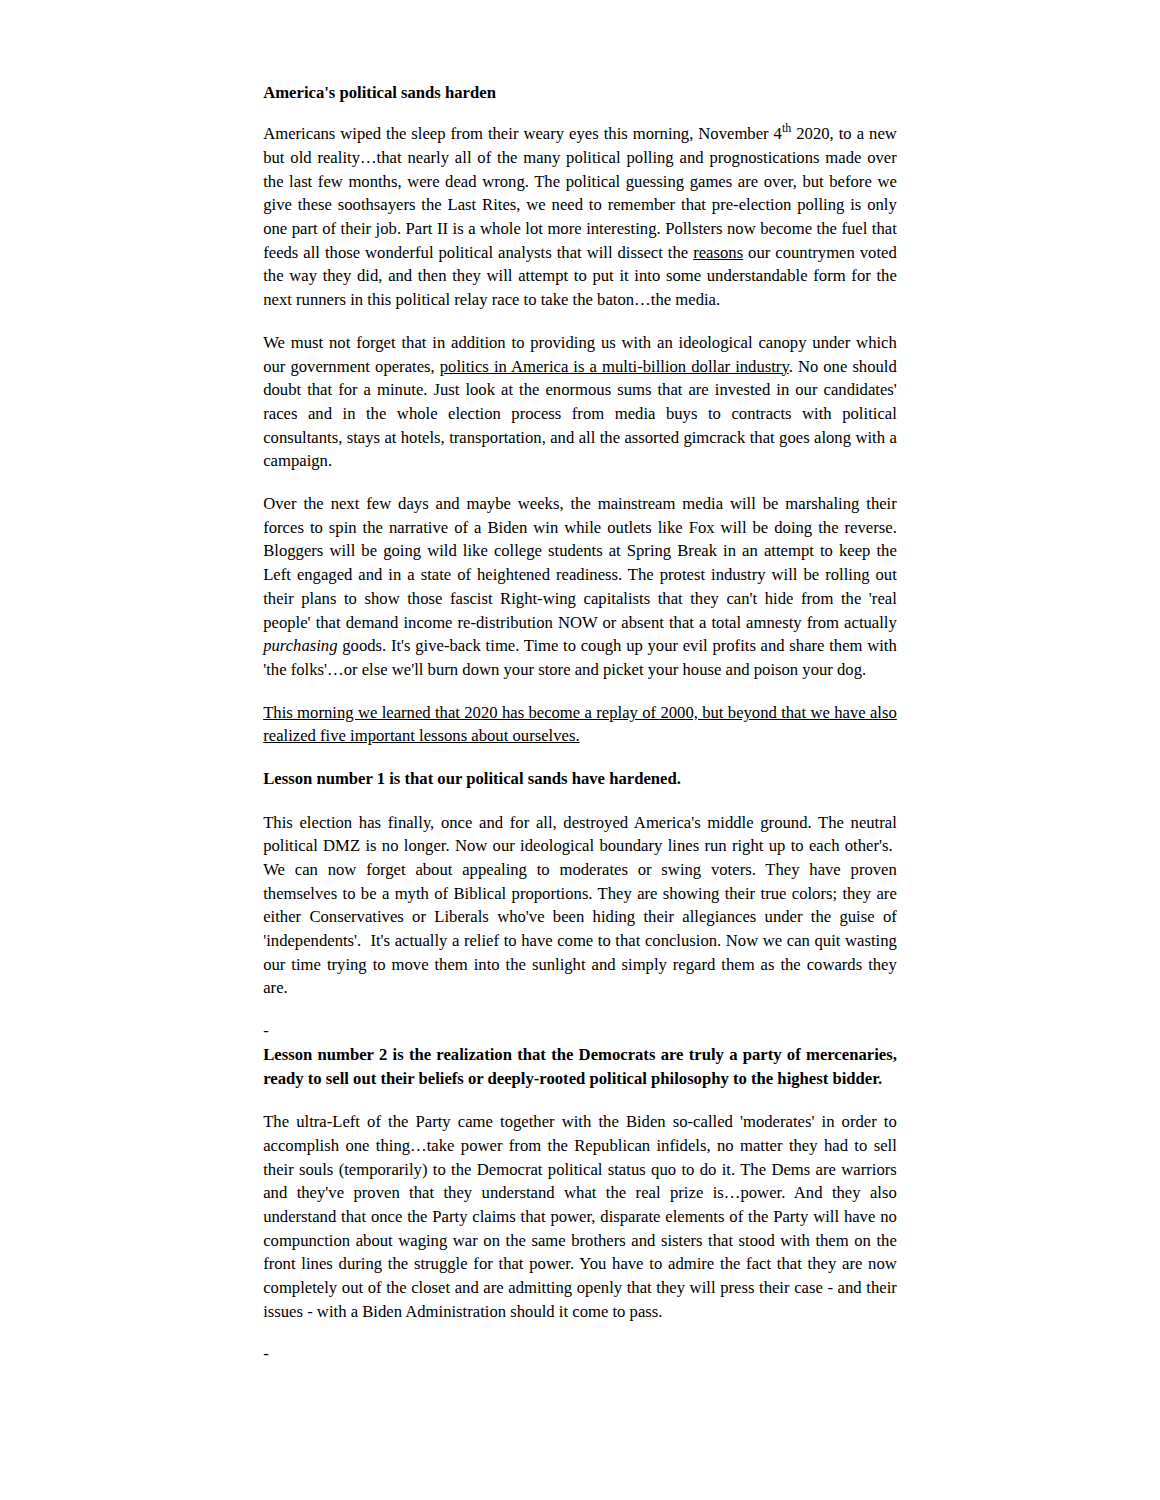America's political sands harden
Americans wiped the sleep from their weary eyes this morning, November 4th 2020, to a new but old reality…that nearly all of the many political polling and prognostications made over the last few months, were dead wrong. The political guessing games are over, but before we give these soothsayers the Last Rites, we need to remember that pre-election polling is only one part of their job. Part II is a whole lot more interesting. Pollsters now become the fuel that feeds all those wonderful political analysts that will dissect the reasons our countrymen voted the way they did, and then they will attempt to put it into some understandable form for the next runners in this political relay race to take the baton…the media.
We must not forget that in addition to providing us with an ideological canopy under which our government operates, politics in America is a multi-billion dollar industry. No one should doubt that for a minute. Just look at the enormous sums that are invested in our candidates' races and in the whole election process from media buys to contracts with political consultants, stays at hotels, transportation, and all the assorted gimcrack that goes along with a campaign.
Over the next few days and maybe weeks, the mainstream media will be marshaling their forces to spin the narrative of a Biden win while outlets like Fox will be doing the reverse. Bloggers will be going wild like college students at Spring Break in an attempt to keep the Left engaged and in a state of heightened readiness. The protest industry will be rolling out their plans to show those fascist Right-wing capitalists that they can't hide from the 'real people' that demand income re-distribution NOW or absent that a total amnesty from actually purchasing goods. It's give-back time. Time to cough up your evil profits and share them with 'the folks'…or else we'll burn down your store and picket your house and poison your dog.
This morning we learned that 2020 has become a replay of 2000, but beyond that we have also realized five important lessons about ourselves.
Lesson number 1 is that our political sands have hardened.
This election has finally, once and for all, destroyed America's middle ground. The neutral political DMZ is no longer. Now our ideological boundary lines run right up to each other's. We can now forget about appealing to moderates or swing voters. They have proven themselves to be a myth of Biblical proportions. They are showing their true colors; they are either Conservatives or Liberals who've been hiding their allegiances under the guise of 'independents'. It's actually a relief to have come to that conclusion. Now we can quit wasting our time trying to move them into the sunlight and simply regard them as the cowards they are.
-
Lesson number 2 is the realization that the Democrats are truly a party of mercenaries, ready to sell out their beliefs or deeply-rooted political philosophy to the highest bidder.
The ultra-Left of the Party came together with the Biden so-called 'moderates' in order to accomplish one thing…take power from the Republican infidels, no matter they had to sell their souls (temporarily) to the Democrat political status quo to do it. The Dems are warriors and they've proven that they understand what the real prize is…power. And they also understand that once the Party claims that power, disparate elements of the Party will have no compunction about waging war on the same brothers and sisters that stood with them on the front lines during the struggle for that power. You have to admire the fact that they are now completely out of the closet and are admitting openly that they will press their case - and their issues - with a Biden Administration should it come to pass.
-